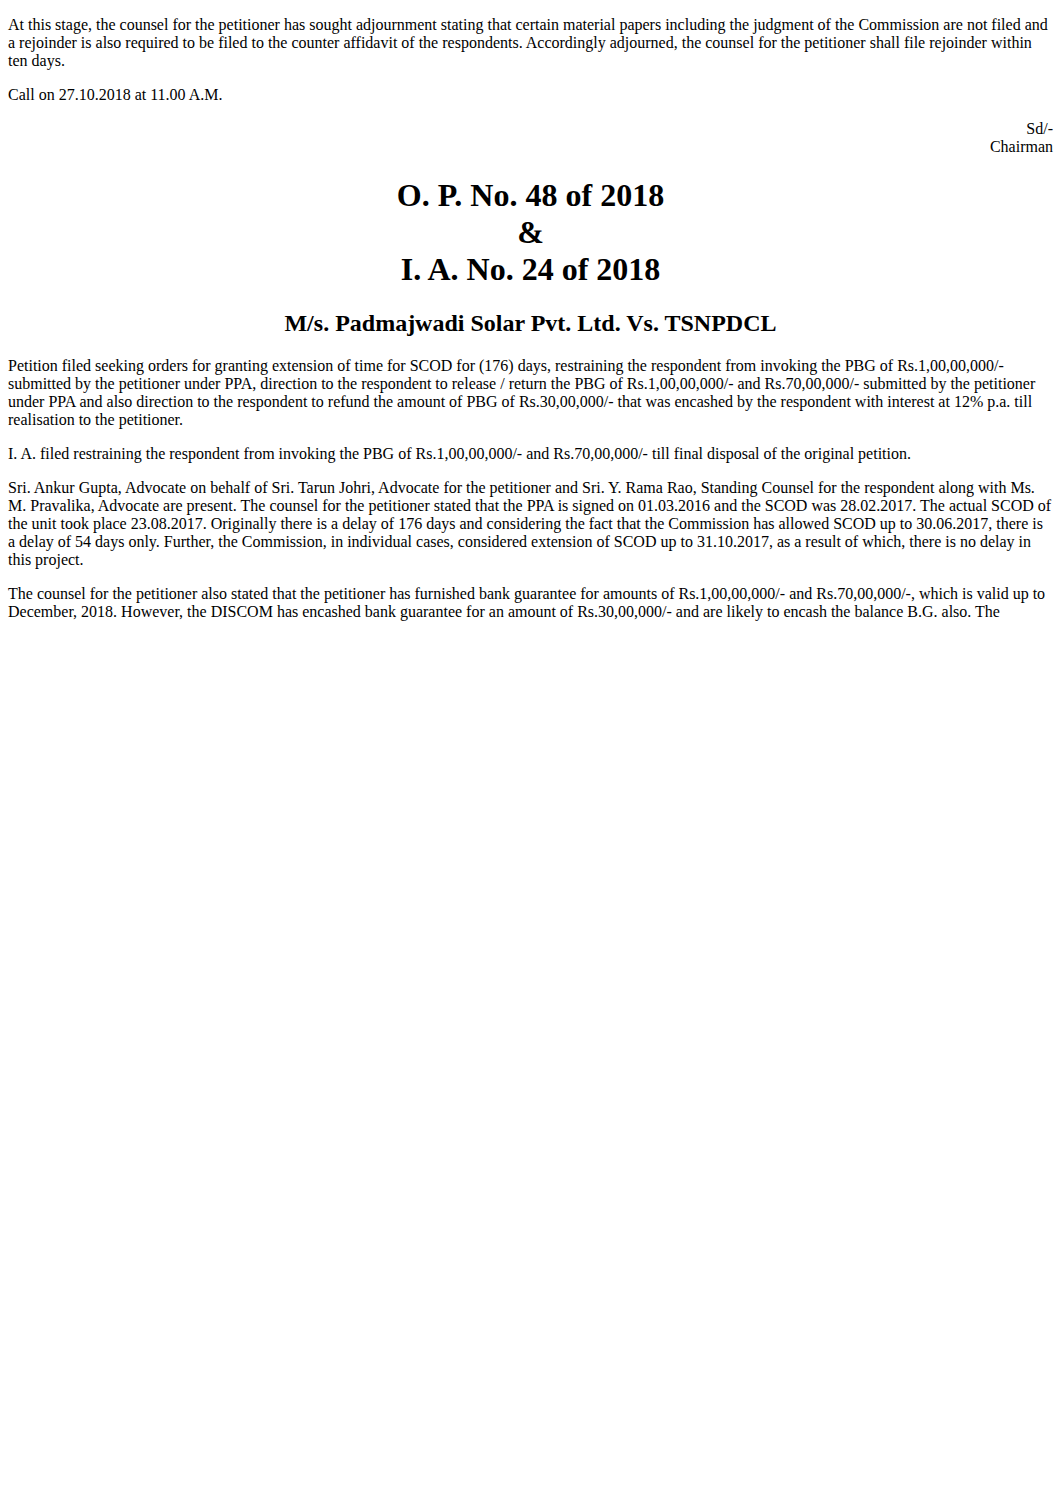At this stage, the counsel for the petitioner has sought adjournment stating that certain material papers including the judgment of the Commission are not filed and a rejoinder is also required to be filed to the counter affidavit of the respondents. Accordingly adjourned, the counsel for the petitioner shall file rejoinder within ten days.
Call on 27.10.2018 at 11.00 A.M.
Sd/-
Chairman
O. P. No. 48 of 2018
&
I. A. No. 24 of 2018
M/s. Padmajwadi Solar Pvt. Ltd. Vs. TSNPDCL
Petition filed seeking orders for granting extension of time for SCOD for (176) days, restraining the respondent from invoking the PBG of Rs.1,00,00,000/- submitted by the petitioner under PPA, direction to the respondent to release / return the PBG of Rs.1,00,00,000/- and Rs.70,00,000/- submitted by the petitioner under PPA and also direction to the respondent to refund the amount of PBG of Rs.30,00,000/- that was encashed by the respondent with interest at 12% p.a. till realisation to the petitioner.
I. A. filed restraining the respondent from invoking the PBG of Rs.1,00,00,000/- and Rs.70,00,000/- till final disposal of the original petition.
Sri. Ankur Gupta, Advocate on behalf of Sri. Tarun Johri, Advocate for the petitioner and Sri. Y. Rama Rao, Standing Counsel for the respondent along with Ms. M. Pravalika, Advocate are present. The counsel for the petitioner stated that the PPA is signed on 01.03.2016 and the SCOD was 28.02.2017. The actual SCOD of the unit took place 23.08.2017. Originally there is a delay of 176 days and considering the fact that the Commission has allowed SCOD up to 30.06.2017, there is a delay of 54 days only. Further, the Commission, in individual cases, considered extension of SCOD up to 31.10.2017, as a result of which, there is no delay in this project.
The counsel for the petitioner also stated that the petitioner has furnished bank guarantee for amounts of Rs.1,00,00,000/- and Rs.70,00,000/-, which is valid up to December, 2018. However, the DISCOM has encashed bank guarantee for an amount of Rs.30,00,000/- and are likely to encash the balance B.G. also. The